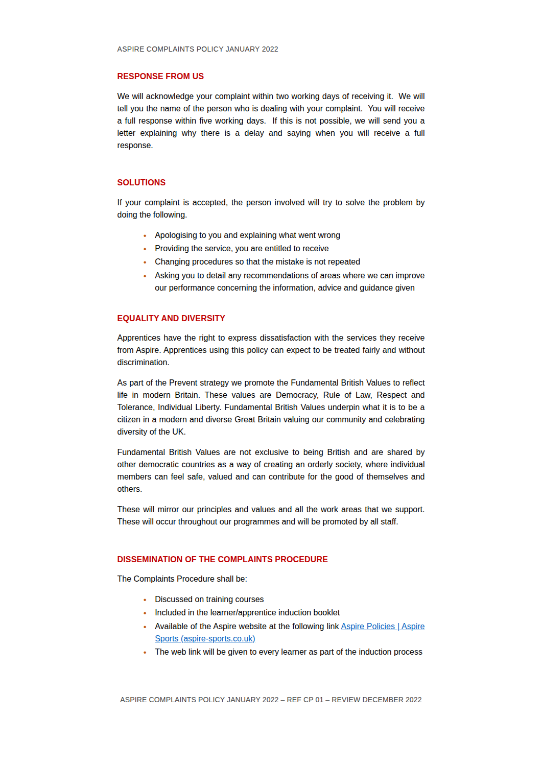ASPIRE COMPLAINTS POLICY JANUARY 2022
RESPONSE FROM US
We will acknowledge your complaint within two working days of receiving it. We will tell you the name of the person who is dealing with your complaint. You will receive a full response within five working days. If this is not possible, we will send you a letter explaining why there is a delay and saying when you will receive a full response.
SOLUTIONS
If your complaint is accepted, the person involved will try to solve the problem by doing the following.
Apologising to you and explaining what went wrong
Providing the service, you are entitled to receive
Changing procedures so that the mistake is not repeated
Asking you to detail any recommendations of areas where we can improve our performance concerning the information, advice and guidance given
EQUALITY AND DIVERSITY
Apprentices have the right to express dissatisfaction with the services they receive from Aspire. Apprentices using this policy can expect to be treated fairly and without discrimination.
As part of the Prevent strategy we promote the Fundamental British Values to reflect life in modern Britain. These values are Democracy, Rule of Law, Respect and Tolerance, Individual Liberty. Fundamental British Values underpin what it is to be a citizen in a modern and diverse Great Britain valuing our community and celebrating diversity of the UK.
Fundamental British Values are not exclusive to being British and are shared by other democratic countries as a way of creating an orderly society, where individual members can feel safe, valued and can contribute for the good of themselves and others.
These will mirror our principles and values and all the work areas that we support. These will occur throughout our programmes and will be promoted by all staff.
DISSEMINATION OF THE COMPLAINTS PROCEDURE
The Complaints Procedure shall be:
Discussed on training courses
Included in the learner/apprentice induction booklet
Available of the Aspire website at the following link Aspire Policies | Aspire Sports (aspire-sports.co.uk)
The web link will be given to every learner as part of the induction process
ASPIRE COMPLAINTS POLICY JANUARY 2022 – REF CP 01 – REVIEW DECEMBER 2022